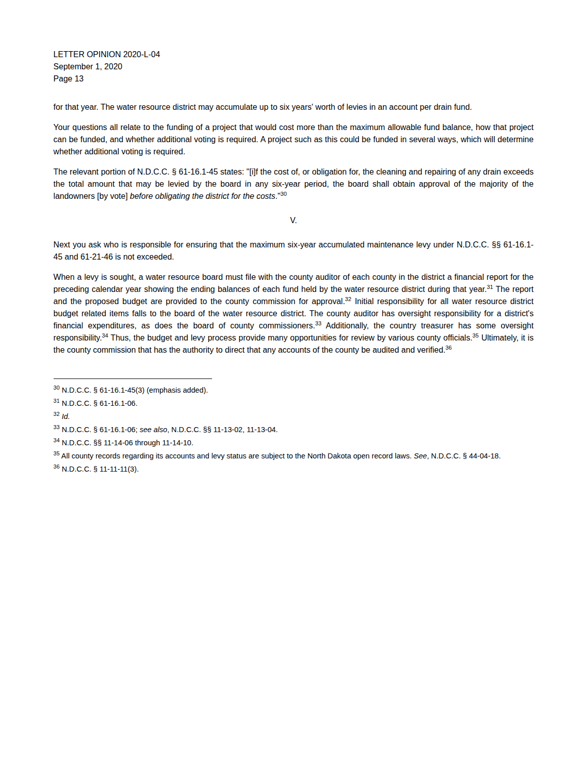LETTER OPINION 2020-L-04
September 1, 2020
Page 13
for that year. The water resource district may accumulate up to six years' worth of levies in an account per drain fund.
Your questions all relate to the funding of a project that would cost more than the maximum allowable fund balance, how that project can be funded, and whether additional voting is required. A project such as this could be funded in several ways, which will determine whether additional voting is required.
The relevant portion of N.D.C.C. § 61-16.1-45 states: "[i]f the cost of, or obligation for, the cleaning and repairing of any drain exceeds the total amount that may be levied by the board in any six-year period, the board shall obtain approval of the majority of the landowners [by vote] before obligating the district for the costs."30
V.
Next you ask who is responsible for ensuring that the maximum six-year accumulated maintenance levy under N.D.C.C. §§ 61-16.1-45 and 61-21-46 is not exceeded.
When a levy is sought, a water resource board must file with the county auditor of each county in the district a financial report for the preceding calendar year showing the ending balances of each fund held by the water resource district during that year.31 The report and the proposed budget are provided to the county commission for approval.32 Initial responsibility for all water resource district budget related items falls to the board of the water resource district. The county auditor has oversight responsibility for a district's financial expenditures, as does the board of county commissioners.33 Additionally, the country treasurer has some oversight responsibility.34 Thus, the budget and levy process provide many opportunities for review by various county officials.35 Ultimately, it is the county commission that has the authority to direct that any accounts of the county be audited and verified.36
30 N.D.C.C. § 61-16.1-45(3) (emphasis added).
31 N.D.C.C. § 61-16.1-06.
32 Id.
33 N.D.C.C. § 61-16.1-06; see also, N.D.C.C. §§ 11-13-02, 11-13-04.
34 N.D.C.C. §§ 11-14-06 through 11-14-10.
35 All county records regarding its accounts and levy status are subject to the North Dakota open record laws. See, N.D.C.C. § 44-04-18.
36 N.D.C.C. § 11-11-11(3).